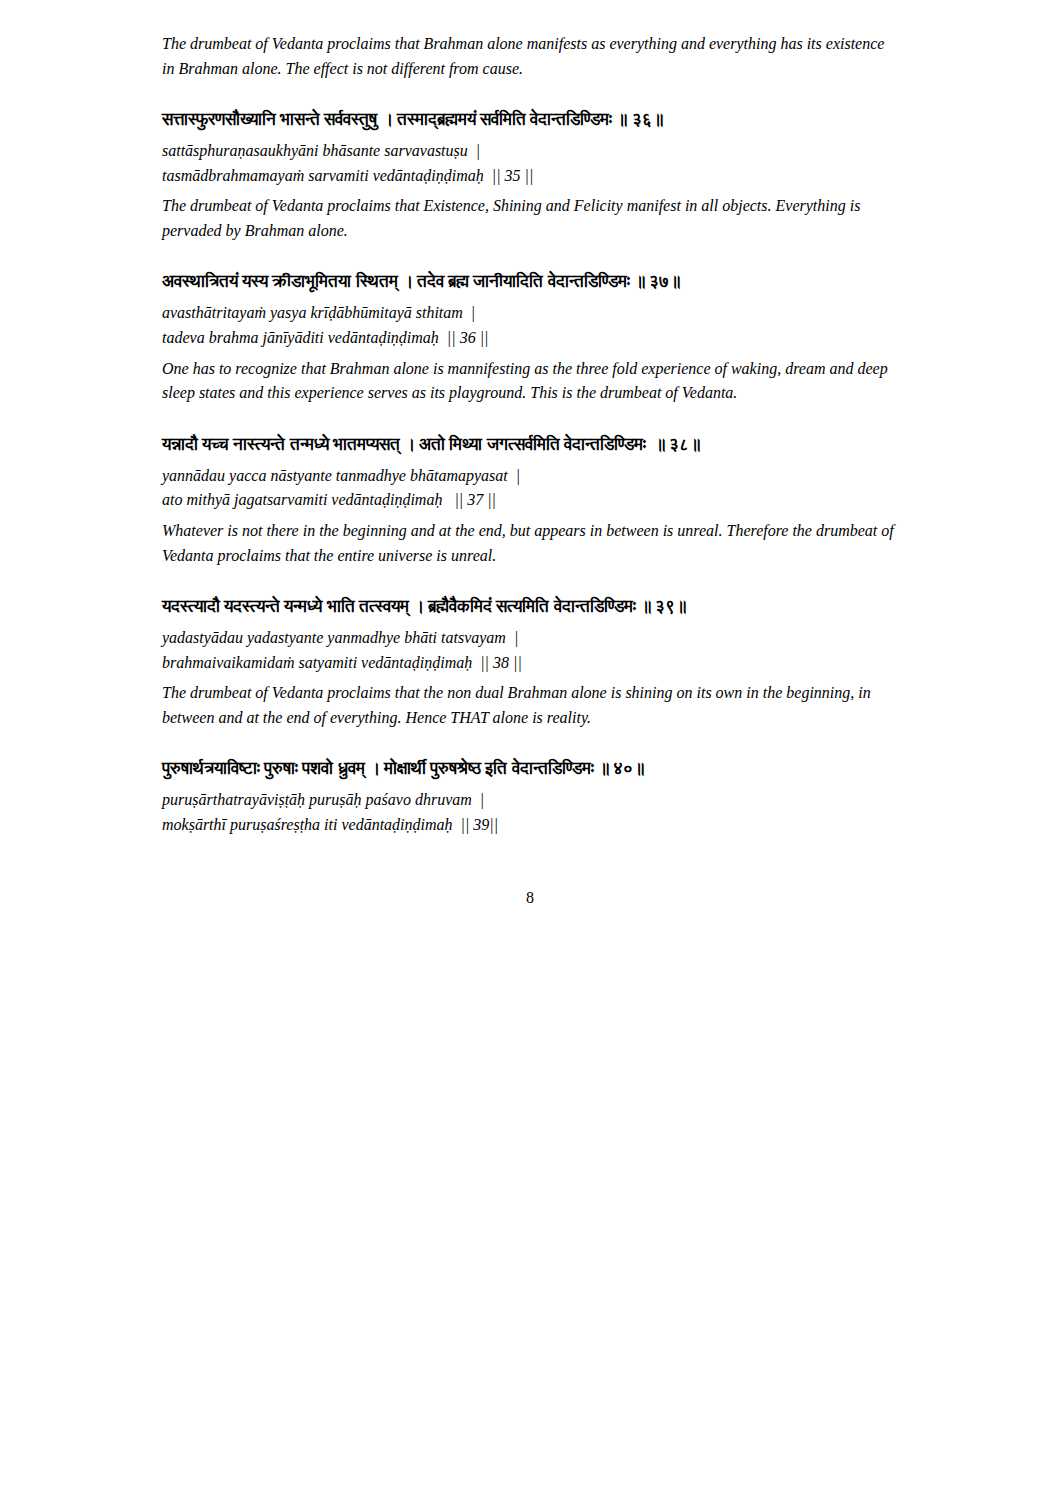The drumbeat of Vedanta proclaims that Brahman alone manifests as everything and everything has its existence in Brahman alone. The effect is not different from cause.
सत्तास्फुरणसौख्यानि भासन्ते सर्ववस्तुषु । तस्माद्ब्रह्ममयं सर्वमिति वेदान्तडिण्डिमः ॥ ३६॥
sattāsphuraṇasaukhyāni bhāsante sarvavastuṣu |
tasmādbrahmamayaṁ sarvamiti vedāntaḍiṇḍimaḥ || 35 ||
The drumbeat of Vedanta proclaims that Existence, Shining and Felicity manifest in all objects. Everything is pervaded by Brahman alone.
अवस्थात्रितयं यस्य क्रीडाभूमितया स्थितम् । तदेव ब्रह्म जानीयादिति वेदान्तडिण्डिमः ॥ ३७॥
avasthātritayaṁ yasya krīḍābhūmitayā sthitam |
tadeva brahma jānīyāditi vedāntaḍiṇḍimaḥ || 36 ||
One has to recognize that Brahman alone is mannifesting as the three fold experience of waking, dream and deep sleep states and this experience serves as its playground. This is the drumbeat of Vedanta.
यन्नादौ यच्च नास्त्यन्ते तन्मध्ये भातमप्यसत् । अतो मिथ्या जगत्सर्वमिति वेदान्तडिण्डिमः ॥ ३८॥
yannādau yacca nāstyante tanmadhye bhātamapyasat |
ato mithyā jagatsarvamiti vedāntaḍiṇḍimaḥ || 37 ||
Whatever is not there in the beginning and at the end, but appears in between is unreal. Therefore the drumbeat of Vedanta proclaims that the entire universe is unreal.
यदस्त्यादौ यदस्त्यन्ते यन्मध्ये भाति तत्स्वयम् । ब्रह्मैवैकमिदं सत्यमिति वेदान्तडिण्डिमः ॥ ३९॥
yadastyādau yadastyante yanmadhye bhāti tatsvayam |
brahmaivaikamidaṁ satyamiti vedāntaḍiṇḍimaḥ || 38 ||
The drumbeat of Vedanta proclaims that the non dual Brahman alone is shining on its own in the beginning, in between and at the end of everything. Hence THAT alone is reality.
पुरुषार्थत्रयाविष्टाः पुरुषाः पशवो ध्रुवम् । मोक्षार्थी पुरुषश्रेष्ठ इति वेदान्तडिण्डिमः ॥ ४०॥
puruṣārthatrayāviṣṭāḥ puruṣāḥ paśavo dhruvam |
mokṣārthī puruṣaśreṣṭha iti vedāntaḍiṇḍimaḥ || 39||
8